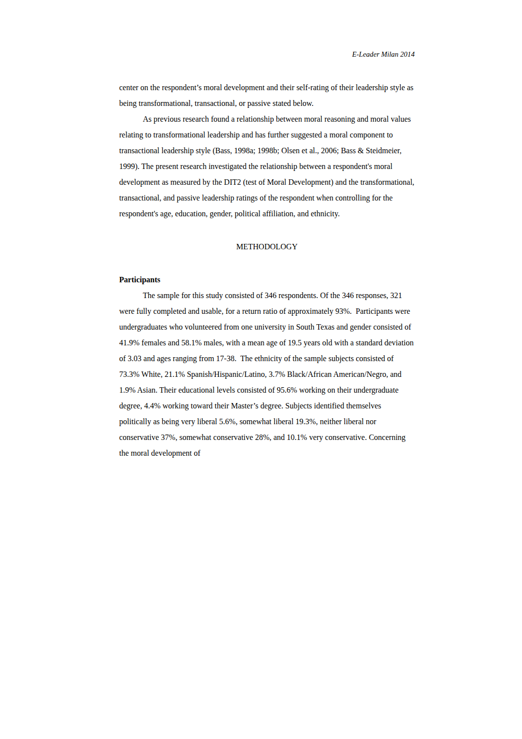E-Leader Milan 2014
center on the respondent’s moral development and their self-rating of their leadership style as being transformational, transactional, or passive stated below.
As previous research found a relationship between moral reasoning and moral values relating to transformational leadership and has further suggested a moral component to transactional leadership style (Bass, 1998a; 1998b; Olsen et al., 2006; Bass & Steidmeier, 1999). The present research investigated the relationship between a respondent's moral development as measured by the DIT2 (test of Moral Development) and the transformational, transactional, and passive leadership ratings of the respondent when controlling for the respondent's age, education, gender, political affiliation, and ethnicity.
Methodology
Participants
The sample for this study consisted of 346 respondents. Of the 346 responses, 321 were fully completed and usable, for a return ratio of approximately 93%. Participants were undergraduates who volunteered from one university in South Texas and gender consisted of 41.9% females and 58.1% males, with a mean age of 19.5 years old with a standard deviation of 3.03 and ages ranging from 17-38. The ethnicity of the sample subjects consisted of 73.3% White, 21.1% Spanish/Hispanic/Latino, 3.7% Black/African American/Negro, and 1.9% Asian. Their educational levels consisted of 95.6% working on their undergraduate degree, 4.4% working toward their Master’s degree. Subjects identified themselves politically as being very liberal 5.6%, somewhat liberal 19.3%, neither liberal nor conservative 37%, somewhat conservative 28%, and 10.1% very conservative. Concerning the moral development of